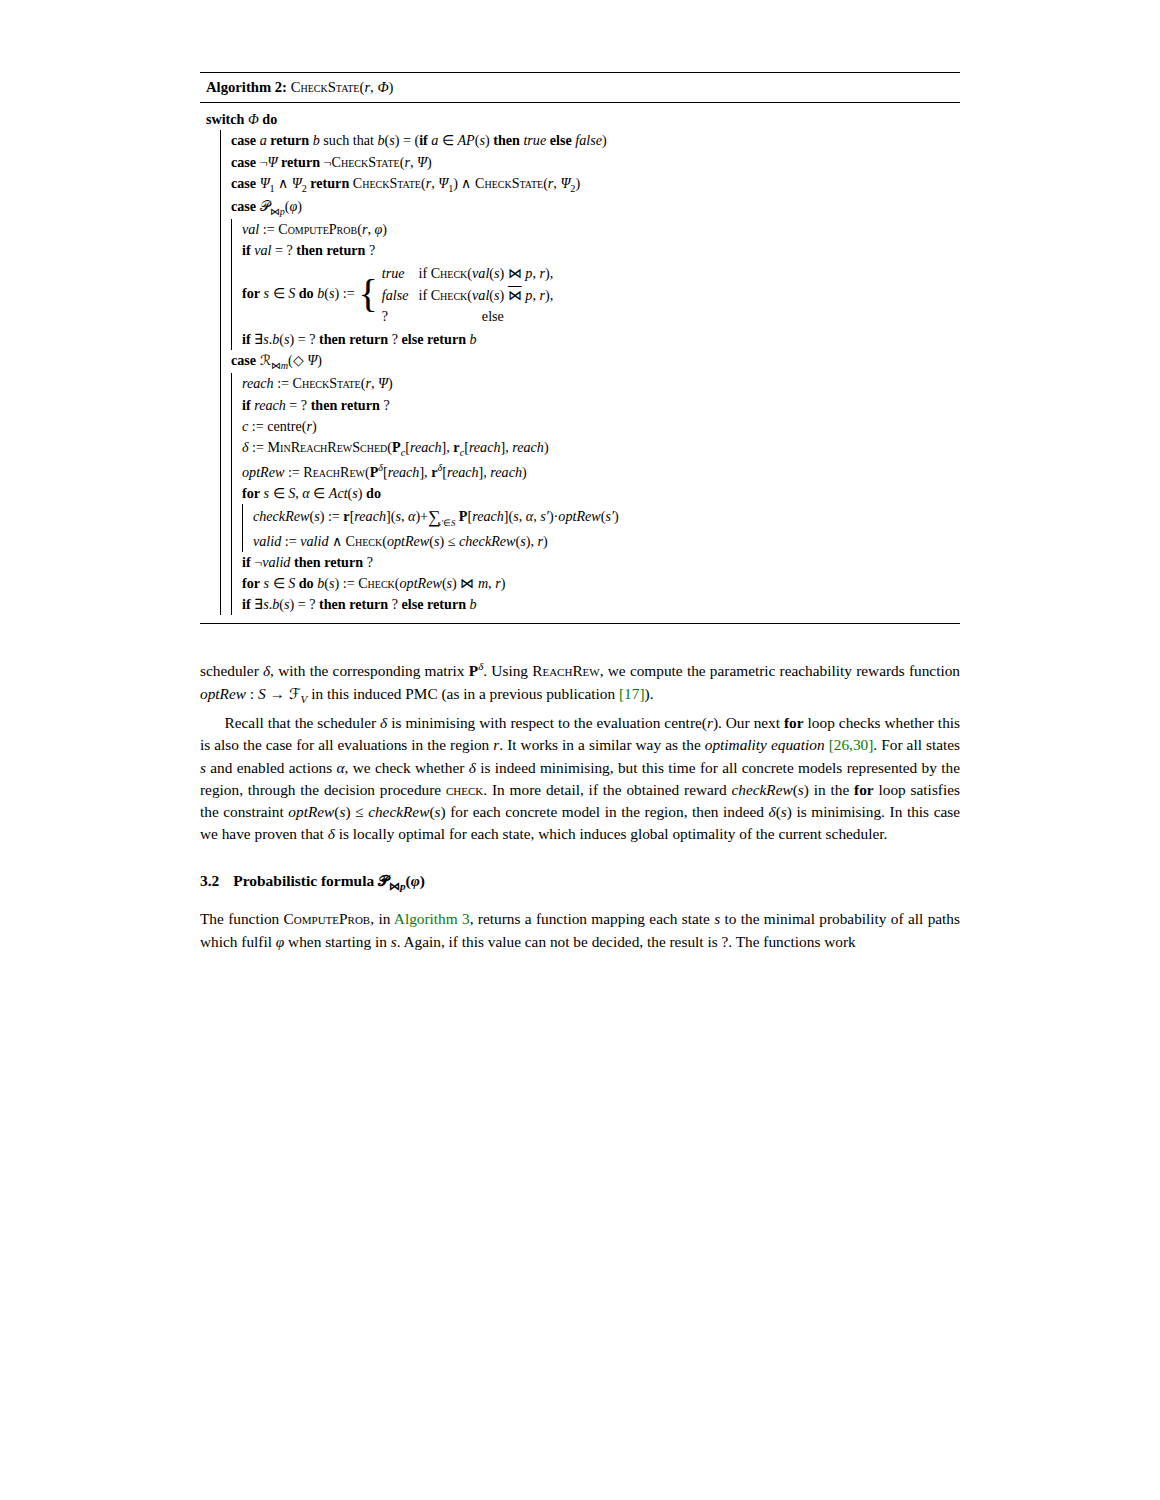Algorithm 2: CheckState(r, Φ)
switch Φ do
case a return b such that b(s) = (if a ∈ AP(s) then true else false)
case ¬Ψ return ¬CheckState(r, Ψ)
case Ψ1 ∧ Ψ2 return CheckState(r, Ψ1) ∧ CheckState(r, Ψ2)
case 𝒫⋈p(φ)
val := ComputeProb(r, φ)
if val = ? then return ?
for s ∈ S do b(s) := {
| true | if Check ( val ( s ) ⋈ p , r ), |
| false | if Check ( val ( s ) ⋈ p , r ), |
| ? | else |
if ∃s.b(s) = ? then return ? else return b
case ℛ⋈m(◇ Ψ)
reach := CheckState(r, Ψ)
if reach = ? then return ?
c := centre(r)
δ := MinReachRewSched(Pc[reach], rc[reach], reach)
optRew := ReachRew(Pδ[reach], rδ[reach], reach)
for s ∈ S, α ∈ Act(s) do
checkRew(s) := r[reach](s, α)+∑s′∈S P[reach](s, α, s′)·optRew(s′)
valid := valid ∧ Check(optRew(s) ≤ checkRew(s), r)
if ¬valid then return ?
for s ∈ S do b(s) := Check(optRew(s) ⋈ m, r)
if ∃s.b(s) = ? then return ? else return b
scheduler δ, with the corresponding matrix Pδ. Using ReachRew, we compute the parametric reachability rewards function optRew : S → ℱV in this induced PMC (as in a previous publication [17]).
Recall that the scheduler δ is minimising with respect to the evaluation centre(r). Our next for loop checks whether this is also the case for all evaluations in the region r. It works in a similar way as the optimality equation [26,30]. For all states s and enabled actions α, we check whether δ is indeed minimising, but this time for all concrete models represented by the region, through the decision procedure check. In more detail, if the obtained reward checkRew(s) in the for loop satisfies the constraint optRew(s) ≤ checkRew(s) for each concrete model in the region, then indeed δ(s) is minimising. In this case we have proven that δ is locally optimal for each state, which induces global optimality of the current scheduler.
3.2 Probabilistic formula 𝒫⋈p(φ)
The function ComputeProb, in Algorithm 3, returns a function mapping each state s to the minimal probability of all paths which fulfil φ when starting in s. Again, if this value can not be decided, the result is ?. The functions work